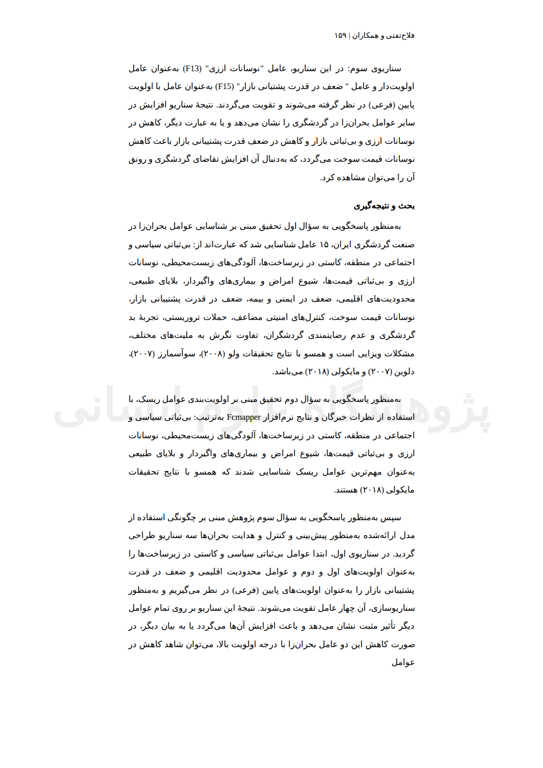پژوهشگاه علوم انسانی
فلاح‌تفتی و همکاران | ۱۵۹
سناریوی سوم: در این سناریو، عامل "نوسانات ارزی" (F13) به‌عنوان عامل اولویت‌دار و عامل " ضعف در قدرت پشتیانی بازار" (F15) به‌عنوان عامل با اولویت پایین (فرعی) در نظر گرفته می‌شوند و تقویت می‌گردند. نتیجهٔ سناریو افزایش در سایر عوامل بحران‌زا در گردشگری را نشان می‌دهد و یا به عبارت دیگر، کاهش در نوسانات ارزی و بی‌ثباتی بازار و کاهش در ضعف قدرت پشتیبانی بازار باعث کاهش نوسانات قیمت سوخت می‌گردد، که به‌دنبال آن افزایش تقاضای گردشگری و رونق آن را می‌توان مشاهده کرد.
بحث و نتیجه‌گیری
به‌منظور پاسخگویی به سؤال اول تحقیق مبنی بر شناسایی عوامل بحران‌زا در صنعت گردشگری ایران، ۱۵ عامل شناسایی شد که عبارت‌اند از: بی‌ثباتی سیاسی و اجتماعی در منطقه، کاستی در زیرساخت‌ها، آلودگی‌های زیست‌محیطی، نوسانات ارزی و بی‌ثباتی قیمت‌ها، شیوع امراض و بیماری‌های واگیردار، بلایای طبیعی، محدودیت‌های اقلیمی، ضعف در ایمنی و بیمه، ضعف در قدرت پشتیبانی بازار، نوسانات قیمت سوخت، کنترل‌های امنیتی مضاعف، حملات تروریستی، تجربهٔ بد گردشگری و عدم رضایتمندی گردشگران، تفاوت نگرش به ملیت‌های مختلف، مشکلات ویزایی است و همسو با نتایج تحقیقات ولو (۲۰۰۸)، سوآسمارز (۲۰۰۷)، دلوین (۲۰۰۷) و مایکولی (۲۰۱۸) می‌باشد.
به‌منظور پاسخگویی به سؤال دوم تحقیق مبنی بر اولویت‌بندی عوامل ریسک، با استفاده از نظرات خبرگان و نتایج نرم‌افزار Fcmapper به‌ترتیب: بی‌ثباتی سیاسی و اجتماعی در منطقه، کاستی در زیرساخت‌ها، آلودگی‌های زیست‌محیطی، نوسانات ارزی و بی‌ثباتی قیمت‌ها، شیوع امراض و بیماری‌های واگیردار و بلایای طبیعی به‌عنوان مهم‌ترین عوامل ریسک شناسایی شدند که همسو با نتایج تحقیقات مایکولی (۲۰۱۸) هستند.
سپس به‌منظور پاسخگویی به سؤال سوم پژوهش مبنی بر چگونگی استفاده از مدل ارائه‌شده به‌منظور پیش‌بینی و کنترل و هدایت بحران‌ها سه سناریو طراحی گردید. در سناریوی اول، ابتدا عوامل بی‌ثباتی سیاسی و کاستی در زیرساخت‌ها را به‌عنوان اولویت‌های اول و دوم و عوامل محدودیت اقلیمی و ضعف در قدرت پشتیبانی بازار را به‌عنوان اولویت‌های پایین (فرعی) در نظر می‌گیریم و به‌منظور سناریوسازی، آن چهار عامل تقویت می‌شوند. نتیجهٔ این سناریو بر روی تمام عوامل دیگر تأثیر مثبت نشان می‌دهد و باعث افزایش آن‌ها می‌گردد یا به بیان دیگر، در صورت کاهش این دو عامل بحران‌زا با درجه اولویت بالا، می‌توان شاهد کاهش در عوامل